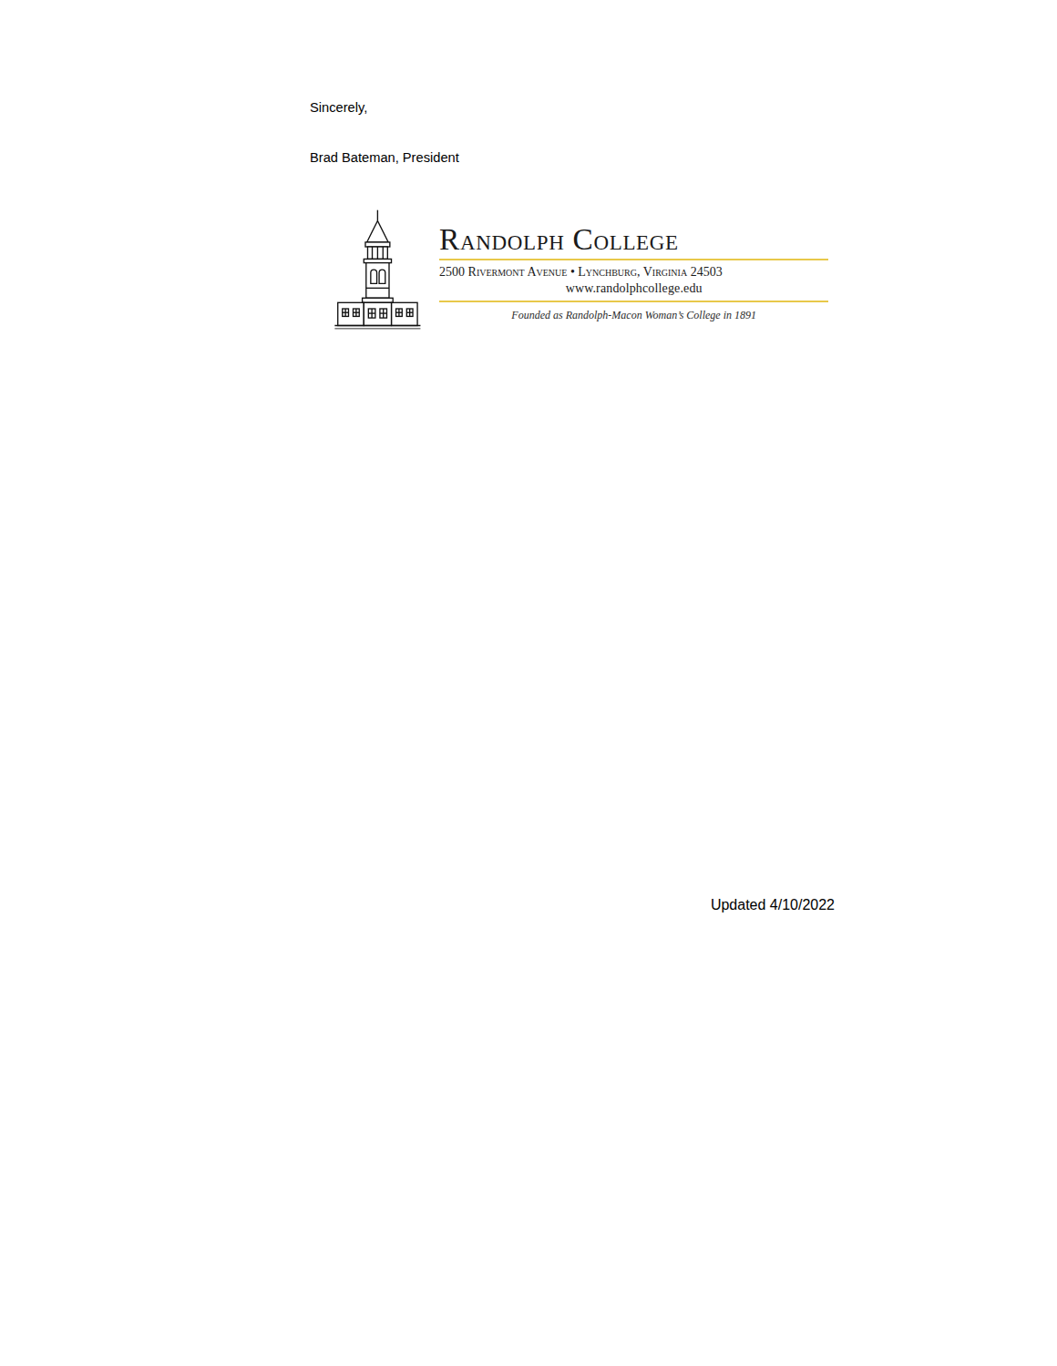Sincerely,
Brad Bateman, President
Randolph College
2500 Rivermont Avenue • Lynchburg, Virginia 24503 www.randolphcollege.edu
Founded as Randolph-Macon Woman’s College in 1891
Updated 4/10/2022